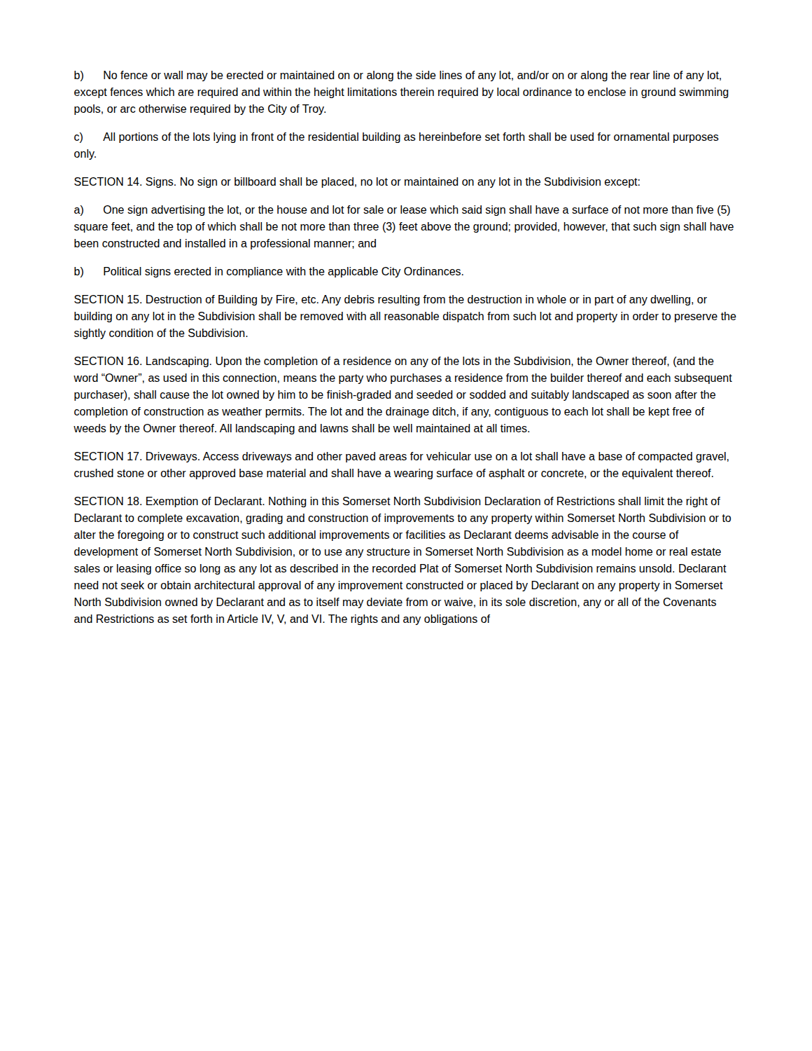b) No fence or wall may be erected or maintained on or along the side lines of any lot, and/or on or along the rear line of any lot, except fences which are required and within the height limitations therein required by local ordinance to enclose in ground swimming pools, or arc otherwise required by the City of Troy.
c) All portions of the lots lying in front of the residential building as hereinbefore set forth shall be used for ornamental purposes only.
SECTION 14. Signs. No sign or billboard shall be placed, no lot or maintained on any lot in the Subdivision except:
a) One sign advertising the lot, or the house and lot for sale or lease which said sign shall have a surface of not more than five (5) square feet, and the top of which shall be not more than three (3) feet above the ground; provided, however, that such sign shall have been constructed and installed in a professional manner; and
b) Political signs erected in compliance with the applicable City Ordinances.
SECTION 15. Destruction of Building by Fire, etc. Any debris resulting from the destruction in whole or in part of any dwelling, or building on any lot in the Subdivision shall be removed with all reasonable dispatch from such lot and property in order to preserve the sightly condition of the Subdivision.
SECTION 16. Landscaping. Upon the completion of a residence on any of the lots in the Subdivision, the Owner thereof, (and the word “Owner”, as used in this connection, means the party who purchases a residence from the builder thereof and each subsequent purchaser), shall cause the lot owned by him to be finish-graded and seeded or sodded and suitably landscaped as soon after the completion of construction as weather permits. The lot and the drainage ditch, if any, contiguous to each lot shall be kept free of weeds by the Owner thereof. All landscaping and lawns shall be well maintained at all times.
SECTION 17. Driveways. Access driveways and other paved areas for vehicular use on a lot shall have a base of compacted gravel, crushed stone or other approved base material and shall have a wearing surface of asphalt or concrete, or the equivalent thereof.
SECTION 18. Exemption of Declarant. Nothing in this Somerset North Subdivision Declaration of Restrictions shall limit the right of Declarant to complete excavation, grading and construction of improvements to any property within Somerset North Subdivision or to alter the foregoing or to construct such additional improvements or facilities as Declarant deems advisable in the course of development of Somerset North Subdivision, or to use any structure in Somerset North Subdivision as a model home or real estate sales or leasing office so long as any lot as described in the recorded Plat of Somerset North Subdivision remains unsold. Declarant need not seek or obtain architectural approval of any improvement constructed or placed by Declarant on any property in Somerset North Subdivision owned by Declarant and as to itself may deviate from or waive, in its sole discretion, any or all of the Covenants and Restrictions as set forth in Article IV, V, and VI. The rights and any obligations of